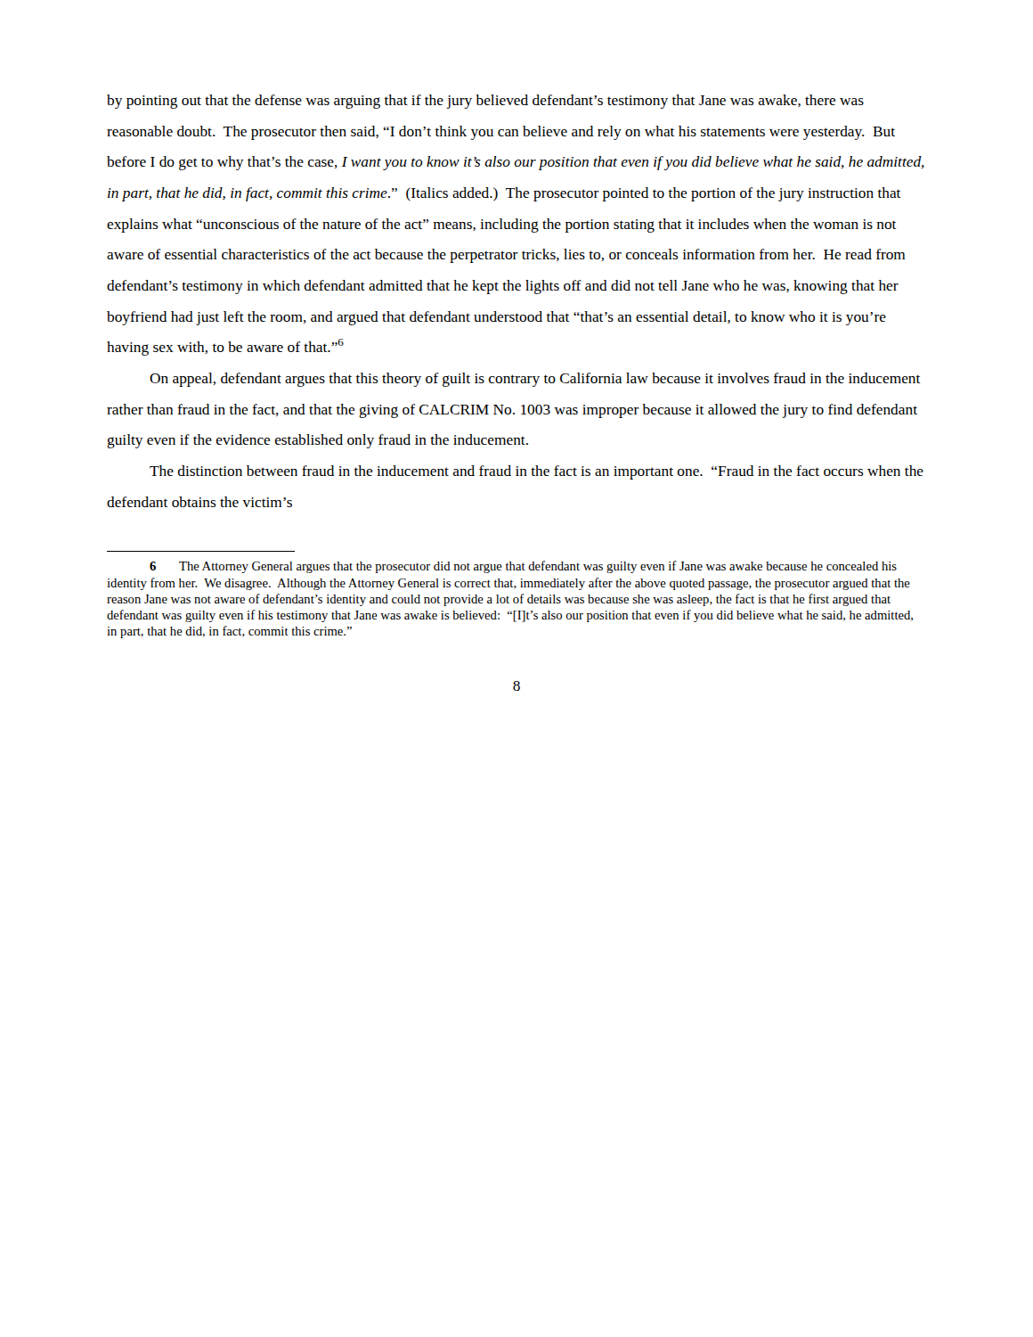by pointing out that the defense was arguing that if the jury believed defendant’s testimony that Jane was awake, there was reasonable doubt. The prosecutor then said, “I don’t think you can believe and rely on what his statements were yesterday. But before I do get to why that’s the case, I want you to know it’s also our position that even if you did believe what he said, he admitted, in part, that he did, in fact, commit this crime.” (Italics added.) The prosecutor pointed to the portion of the jury instruction that explains what “unconscious of the nature of the act” means, including the portion stating that it includes when the woman is not aware of essential characteristics of the act because the perpetrator tricks, lies to, or conceals information from her. He read from defendant’s testimony in which defendant admitted that he kept the lights off and did not tell Jane who he was, knowing that her boyfriend had just left the room, and argued that defendant understood that “that’s an essential detail, to know who it is you’re having sex with, to be aware of that.”6
On appeal, defendant argues that this theory of guilt is contrary to California law because it involves fraud in the inducement rather than fraud in the fact, and that the giving of CALCRIM No. 1003 was improper because it allowed the jury to find defendant guilty even if the evidence established only fraud in the inducement.
The distinction between fraud in the inducement and fraud in the fact is an important one. “Fraud in the fact occurs when the defendant obtains the victim’s
6 The Attorney General argues that the prosecutor did not argue that defendant was guilty even if Jane was awake because he concealed his identity from her. We disagree. Although the Attorney General is correct that, immediately after the above quoted passage, the prosecutor argued that the reason Jane was not aware of defendant’s identity and could not provide a lot of details was because she was asleep, the fact is that he first argued that defendant was guilty even if his testimony that Jane was awake is believed: “[I]t’s also our position that even if you did believe what he said, he admitted, in part, that he did, in fact, commit this crime.”
8